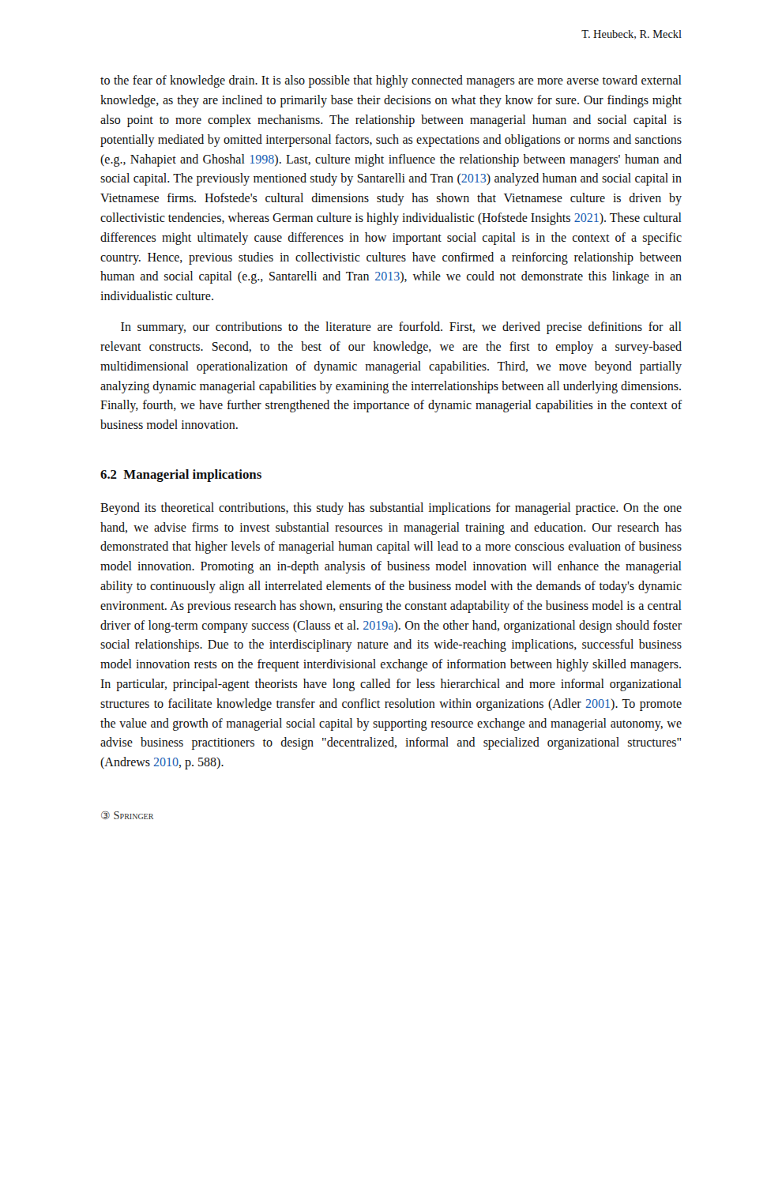T. Heubeck, R. Meckl
to the fear of knowledge drain. It is also possible that highly connected managers are more averse toward external knowledge, as they are inclined to primarily base their decisions on what they know for sure. Our findings might also point to more complex mechanisms. The relationship between managerial human and social capital is potentially mediated by omitted interpersonal factors, such as expectations and obligations or norms and sanctions (e.g., Nahapiet and Ghoshal 1998). Last, culture might influence the relationship between managers' human and social capital. The previously mentioned study by Santarelli and Tran (2013) analyzed human and social capital in Vietnamese firms. Hofstede's cultural dimensions study has shown that Vietnamese culture is driven by collectivistic tendencies, whereas German culture is highly individualistic (Hofstede Insights 2021). These cultural differences might ultimately cause differences in how important social capital is in the context of a specific country. Hence, previous studies in collectivistic cultures have confirmed a reinforcing relationship between human and social capital (e.g., Santarelli and Tran 2013), while we could not demonstrate this linkage in an individualistic culture.
In summary, our contributions to the literature are fourfold. First, we derived precise definitions for all relevant constructs. Second, to the best of our knowledge, we are the first to employ a survey-based multidimensional operationalization of dynamic managerial capabilities. Third, we move beyond partially analyzing dynamic managerial capabilities by examining the interrelationships between all underlying dimensions. Finally, fourth, we have further strengthened the importance of dynamic managerial capabilities in the context of business model innovation.
6.2 Managerial implications
Beyond its theoretical contributions, this study has substantial implications for managerial practice. On the one hand, we advise firms to invest substantial resources in managerial training and education. Our research has demonstrated that higher levels of managerial human capital will lead to a more conscious evaluation of business model innovation. Promoting an in-depth analysis of business model innovation will enhance the managerial ability to continuously align all interrelated elements of the business model with the demands of today's dynamic environment. As previous research has shown, ensuring the constant adaptability of the business model is a central driver of long-term company success (Clauss et al. 2019a). On the other hand, organizational design should foster social relationships. Due to the interdisciplinary nature and its wide-reaching implications, successful business model innovation rests on the frequent interdivisional exchange of information between highly skilled managers. In particular, principal-agent theorists have long called for less hierarchical and more informal organizational structures to facilitate knowledge transfer and conflict resolution within organizations (Adler 2001). To promote the value and growth of managerial social capital by supporting resource exchange and managerial autonomy, we advise business practitioners to design "decentralized, informal and specialized organizational structures" (Andrews 2010, p. 588).
③ Springer